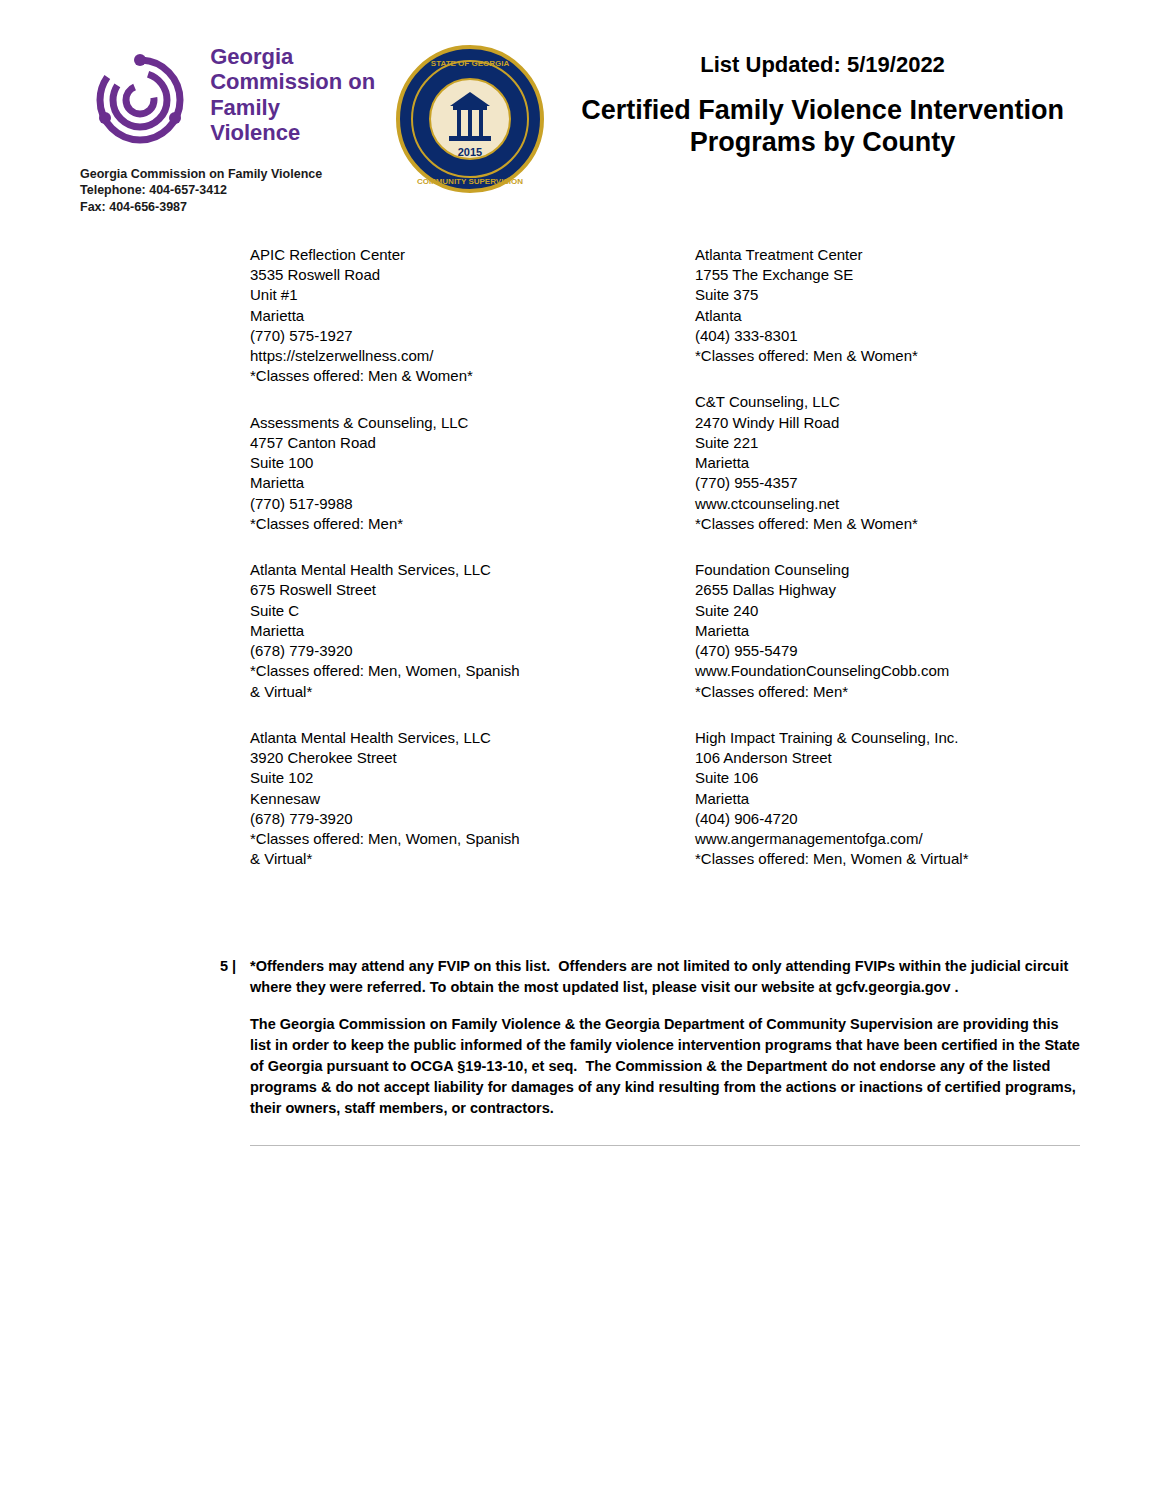Georgia
Commission on
Family
Violence
Georgia Commission on Family Violence
Telephone: 404-657-3412
Fax: 404-656-3987
2015 STATE OF GEORGIA COMMUNITY SUPERVISION
List Updated: 5/19/2022
Certified Family Violence Intervention
Programs by County
APIC Reflection Center
3535 Roswell Road
Unit #1
Marietta
(770) 575-1927
https://stelzerwellness.com/
*Classes offered: Men & Women*
Assessments & Counseling, LLC
4757 Canton Road
Suite 100
Marietta
(770) 517-9988
*Classes offered: Men*
Atlanta Mental Health Services, LLC
675 Roswell Street
Suite C
Marietta
(678) 779-3920
*Classes offered: Men, Women, Spanish
& Virtual*
Atlanta Mental Health Services, LLC
3920 Cherokee Street
Suite 102
Kennesaw
(678) 779-3920
*Classes offered: Men, Women, Spanish
& Virtual*
Atlanta Treatment Center
1755 The Exchange SE
Suite 375
Atlanta
(404) 333-8301
*Classes offered: Men & Women*
C&T Counseling, LLC
2470 Windy Hill Road
Suite 221
Marietta
(770) 955-4357
www.ctcounseling.net
*Classes offered: Men & Women*
Foundation Counseling
2655 Dallas Highway
Suite 240
Marietta
(470) 955-5479
www.FoundationCounselingCobb.com
*Classes offered: Men*
High Impact Training & Counseling, Inc.
106 Anderson Street
Suite 106
Marietta
(404) 906-4720
www.angermanagementofga.com/
*Classes offered: Men, Women & Virtual*
5 |
*Offenders may attend any FVIP on this list. Offenders are not limited to only attending FVIPs within the judicial circuit where they were referred. To obtain the most updated list, please visit our website at gcfv.georgia.gov .
The Georgia Commission on Family Violence & the Georgia Department of Community Supervision are providing this list in order to keep the public informed of the family violence intervention programs that have been certified in the State of Georgia pursuant to OCGA §19-13-10, et seq. The Commission & the Department do not endorse any of the listed programs & do not accept liability for damages of any kind resulting from the actions or inactions of certified programs, their owners, staff members, or contractors.